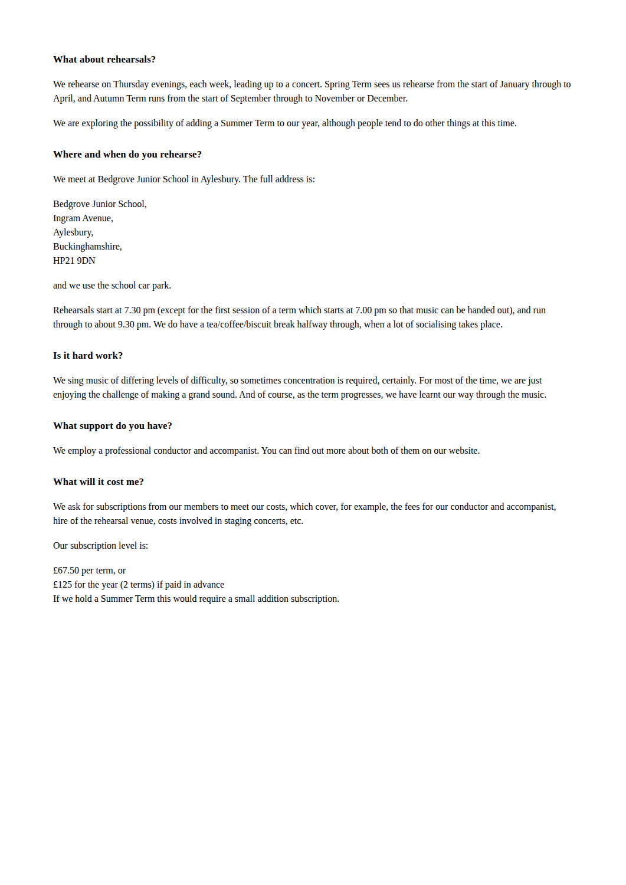What about rehearsals?
We rehearse on Thursday evenings, each week, leading up to a concert. Spring Term sees us rehearse from the start of January through to April, and Autumn Term runs from the start of September through to November or December.
We are exploring the possibility of adding a Summer Term to our year, although people tend to do other things at this time.
Where and when do you rehearse?
We meet at Bedgrove Junior School in Aylesbury. The full address is:
Bedgrove Junior School, Ingram Avenue, Aylesbury, Buckinghamshire, HP21 9DN
and we use the school car park.
Rehearsals start at 7.30 pm (except for the first session of a term which starts at 7.00 pm so that music can be handed out), and run through to about 9.30 pm. We do have a tea/coffee/biscuit break halfway through, when a lot of socialising takes place.
Is it hard work?
We sing music of differing levels of difficulty, so sometimes concentration is required, certainly. For most of the time, we are just enjoying the challenge of making a grand sound. And of course, as the term progresses, we have learnt our way through the music.
What support do you have?
We employ a professional conductor and accompanist. You can find out more about both of them on our website.
What will it cost me?
We ask for subscriptions from our members to meet our costs, which cover, for example, the fees for our conductor and accompanist, hire of the rehearsal venue, costs involved in staging concerts, etc.
Our subscription level is:
£67.50 per term, or £125 for the year (2 terms) if paid in advance If we hold a Summer Term this would require a small addition subscription.